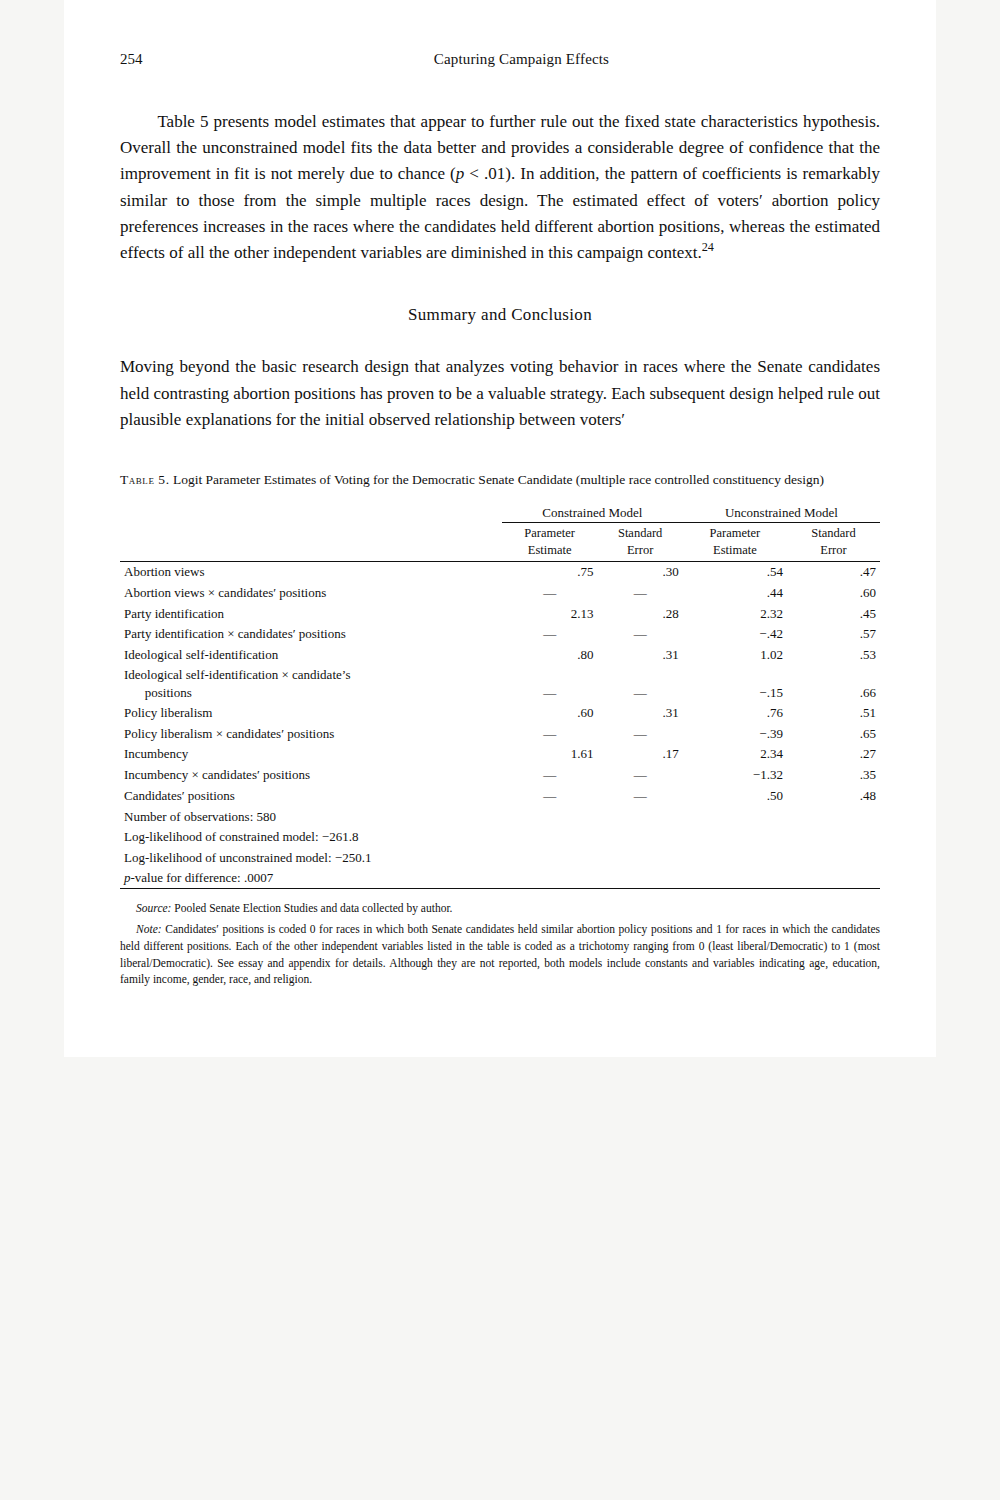254 Capturing Campaign Effects
Table 5 presents model estimates that appear to further rule out the fixed state characteristics hypothesis. Overall the unconstrained model fits the data better and provides a considerable degree of confidence that the improvement in fit is not merely due to chance (p < .01). In addition, the pattern of coefficients is remarkably similar to those from the simple multiple races design. The estimated effect of voters′ abortion policy preferences increases in the races where the candidates held different abortion positions, whereas the estimated effects of all the other independent variables are diminished in this campaign context.24
Summary and Conclusion
Moving beyond the basic research design that analyzes voting behavior in races where the Senate candidates held contrasting abortion positions has proven to be a valuable strategy. Each subsequent design helped rule out plausible explanations for the initial observed relationship between voters′
Table 5. Logit Parameter Estimates of Voting for the Democratic Senate Candidate (multiple race controlled constituency design)
| | Constrained Model | Unconstrained Model |
| --- | --- | --- |
| | Parameter Estimate | Standard Error | Parameter Estimate | Standard Error |
| Abortion views | .75 | .30 | .54 | .47 |
| Abortion views × candidates′ positions | — | — | .44 | .60 |
| Party identification | 2.13 | .28 | 2.32 | .45 |
| Party identification × candidates′ positions | — | — | −.42 | .57 |
| Ideological self-identification | .80 | .31 | 1.02 | .53 |
| Ideological self-identification × candidate’s positions | — | — | −.15 | .66 |
| Policy liberalism | .60 | .31 | .76 | .51 |
| Policy liberalism × candidates′ positions | — | — | −.39 | .65 |
| Incumbency | 1.61 | .17 | 2.34 | .27 |
| Incumbency × candidates′ positions | — | — | −1.32 | .35 |
| Candidates′ positions | — | — | .50 | .48 |
| Number of observations: 580 |
| Log-likelihood of constrained model: −261.8 |
| Log-likelihood of unconstrained model: −250.1 |
| p -value for difference: .0007 |
Source: Pooled Senate Election Studies and data collected by author.
Note: Candidates′ positions is coded 0 for races in which both Senate candidates held similar abortion policy positions and 1 for races in which the candidates held different positions. Each of the other independent variables listed in the table is coded as a trichotomy ranging from 0 (least liberal/Democratic) to 1 (most liberal/Democratic). See essay and appendix for details. Although they are not reported, both models include constants and variables indicating age, education, family income, gender, race, and religion.